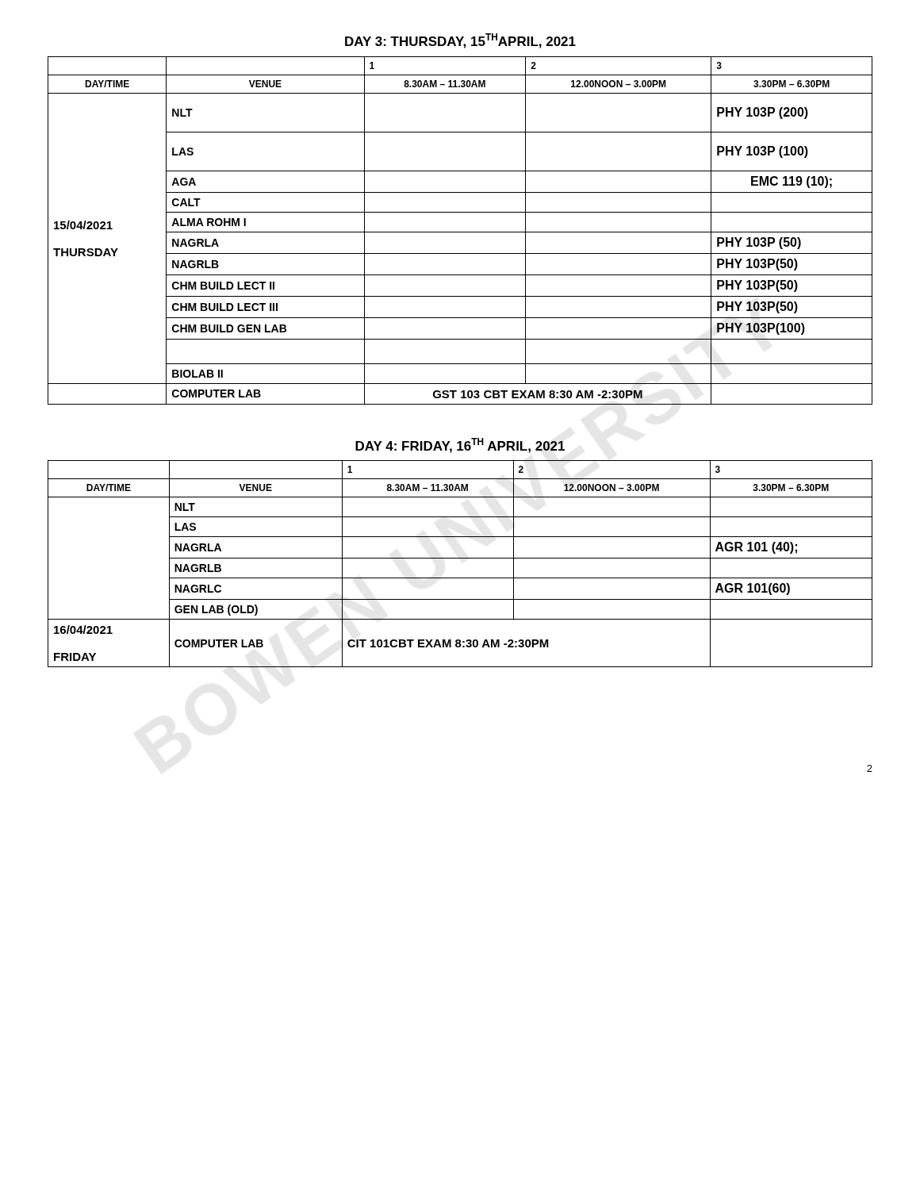BOWEN UNIVERSITY
DAY 3: THURSDAY, 15THAPRIL, 2021
| | | 1 | 2 | 3 |
| DAY/TIME | VENUE | 8.30AM – 11.30AM | 12.00NOON – 3.00PM | 3.30PM – 6.30PM |
| 15/04/2021 THURSDAY | NLT | | | PHY 103P (200) |
| LAS | | | PHY 103P (100) |
| AGA | | | EMC 119 (10); |
| CALT | | | |
| ALMA ROHM I | | | |
| NAGRLA | | | PHY 103P (50) |
| NAGRLB | | | PHY 103P(50) |
| CHM BUILD LECT II | | | PHY 103P(50) |
| CHM BUILD LECT III | | | PHY 103P(50) |
| CHM BUILD GEN LAB | | | PHY 103P(100) |
| BIOLAB II | | | |
| | COMPUTER LAB | GST 103 CBT EXAM 8:30 AM -2:30PM | |
DAY 4: FRIDAY, 16TH APRIL, 2021
| | | 1 | 2 | 3 |
| DAY/TIME | VENUE | 8.30AM – 11.30AM | 12.00NOON – 3.00PM | 3.30PM – 6.30PM |
| | NLT | | | |
| LAS | | | |
| NAGRLA | | | AGR 101 (40); |
| NAGRLB | | | |
| NAGRLC | | | AGR 101(60) |
| GEN LAB (OLD) | | | |
| 16/04/2021 FRIDAY | COMPUTER LAB | CIT 101CBT EXAM 8:30 AM -2:30PM | |
2